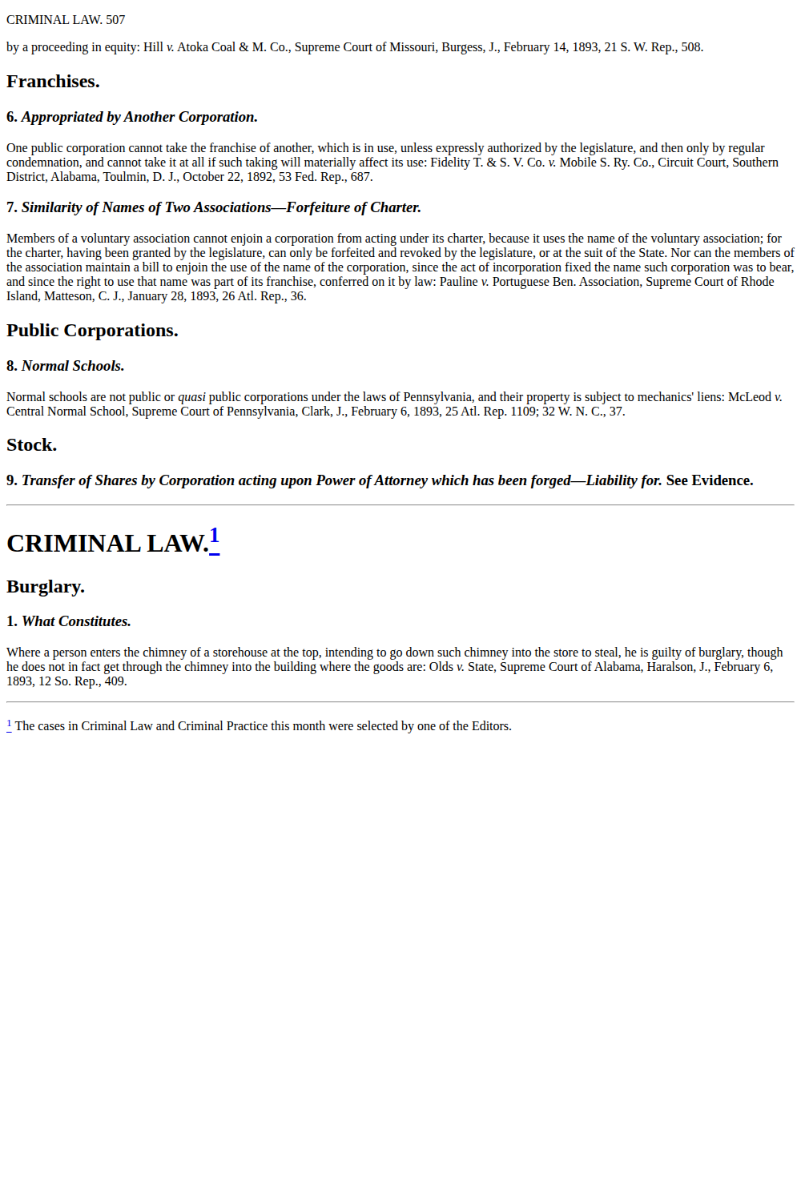CRIMINAL LAW. 507
by a proceeding in equity: Hill v. Atoka Coal & M. Co., Supreme Court of Missouri, Burgess, J., February 14, 1893, 21 S. W. Rep., 508.
Franchises.
6. Appropriated by Another Corporation.
One public corporation cannot take the franchise of another, which is in use, unless expressly authorized by the legislature, and then only by regular condemnation, and cannot take it at all if such taking will materially affect its use: Fidelity T. & S. V. Co. v. Mobile S. Ry. Co., Circuit Court, Southern District, Alabama, Toulmin, D. J., October 22, 1892, 53 Fed. Rep., 687.
7. Similarity of Names of Two Associations—Forfeiture of Charter.
Members of a voluntary association cannot enjoin a corporation from acting under its charter, because it uses the name of the voluntary association; for the charter, having been granted by the legislature, can only be forfeited and revoked by the legislature, or at the suit of the State. Nor can the members of the association maintain a bill to enjoin the use of the name of the corporation, since the act of incorporation fixed the name such corporation was to bear, and since the right to use that name was part of its franchise, conferred on it by law: Pauline v. Portuguese Ben. Association, Supreme Court of Rhode Island, Matteson, C. J., January 28, 1893, 26 Atl. Rep., 36.
Public Corporations.
8. Normal Schools.
Normal schools are not public or quasi public corporations under the laws of Pennsylvania, and their property is subject to mechanics' liens: McLeod v. Central Normal School, Supreme Court of Pennsylvania, Clark, J., February 6, 1893, 25 Atl. Rep. 1109; 32 W. N. C., 37.
Stock.
9. Transfer of Shares by Corporation acting upon Power of Attorney which has been forged—Liability for. See Evidence.
CRIMINAL LAW.1
Burglary.
1. What Constitutes.
Where a person enters the chimney of a storehouse at the top, intending to go down such chimney into the store to steal, he is guilty of burglary, though he does not in fact get through the chimney into the building where the goods are: Olds v. State, Supreme Court of Alabama, Haralson, J., February 6, 1893, 12 So. Rep., 409.
1 The cases in Criminal Law and Criminal Practice this month were selected by one of the Editors.